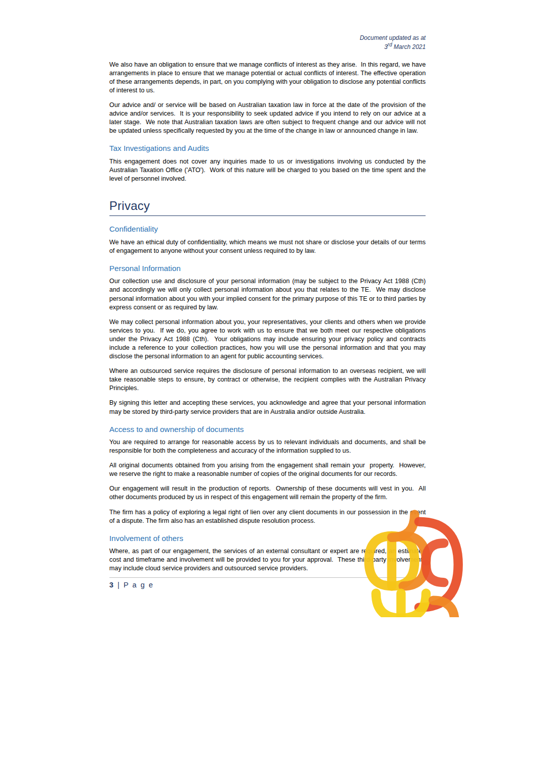Document updated as at
3rd March 2021
We also have an obligation to ensure that we manage conflicts of interest as they arise. In this regard, we have arrangements in place to ensure that we manage potential or actual conflicts of interest. The effective operation of these arrangements depends, in part, on you complying with your obligation to disclose any potential conflicts of interest to us.
Our advice and/ or service will be based on Australian taxation law in force at the date of the provision of the advice and/or services. It is your responsibility to seek updated advice if you intend to rely on our advice at a later stage. We note that Australian taxation laws are often subject to frequent change and our advice will not be updated unless specifically requested by you at the time of the change in law or announced change in law.
Tax Investigations and Audits
This engagement does not cover any inquiries made to us or investigations involving us conducted by the Australian Taxation Office ('ATO'). Work of this nature will be charged to you based on the time spent and the level of personnel involved.
Privacy
Confidentiality
We have an ethical duty of confidentiality, which means we must not share or disclose your details of our terms of engagement to anyone without your consent unless required to by law.
Personal Information
Our collection use and disclosure of your personal information (may be subject to the Privacy Act 1988 (Cth) and accordingly we will only collect personal information about you that relates to the TE. We may disclose personal information about you with your implied consent for the primary purpose of this TE or to third parties by express consent or as required by law.
We may collect personal information about you, your representatives, your clients and others when we provide services to you. If we do, you agree to work with us to ensure that we both meet our respective obligations under the Privacy Act 1988 (Cth). Your obligations may include ensuring your privacy policy and contracts include a reference to your collection practices, how you will use the personal information and that you may disclose the personal information to an agent for public accounting services.
Where an outsourced service requires the disclosure of personal information to an overseas recipient, we will take reasonable steps to ensure, by contract or otherwise, the recipient complies with the Australian Privacy Principles.
By signing this letter and accepting these services, you acknowledge and agree that your personal information may be stored by third-party service providers that are in Australia and/or outside Australia.
Access to and ownership of documents
You are required to arrange for reasonable access by us to relevant individuals and documents, and shall be responsible for both the completeness and accuracy of the information supplied to us.
All original documents obtained from you arising from the engagement shall remain your property. However, we reserve the right to make a reasonable number of copies of the original documents for our records.
Our engagement will result in the production of reports. Ownership of these documents will vest in you. All other documents produced by us in respect of this engagement will remain the property of the firm.
The firm has a policy of exploring a legal right of lien over any client documents in our possession in the event of a dispute. The firm also has an established dispute resolution process.
Involvement of others
Where, as part of our engagement, the services of an external consultant or expert are required, an estimated cost and timeframe and involvement will be provided to you for your approval. These third-party involvements may include cloud service providers and outsourced service providers.
3 | P a g e